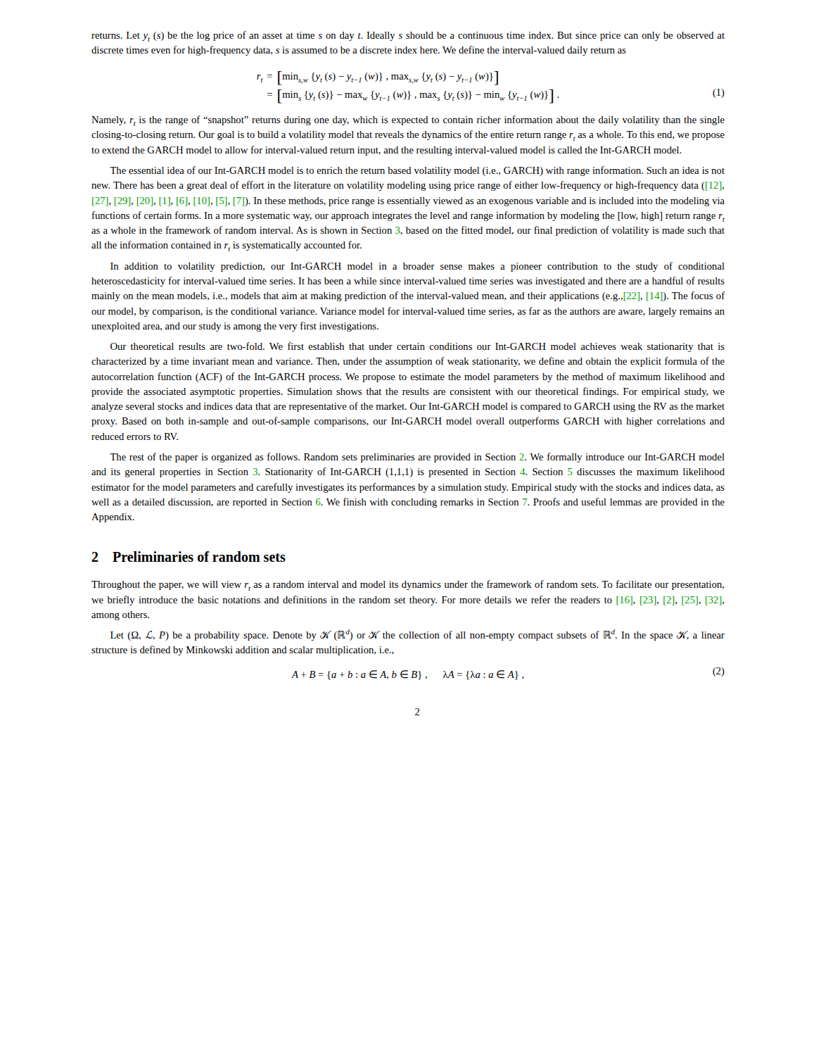returns. Let yt (s) be the log price of an asset at time s on day t. Ideally s should be a continuous time index. But since price can only be observed at discrete times even for high-frequency data, s is assumed to be a discrete index here. We define the interval-valued daily return as
| r t | = | [ min s,w { y t ( s ) − y t−1 ( w )} , max s,w { y t ( s ) − y t−1 ( w )} ] |
| | = | [ min s { y t ( s )} − max w { y t−1 ( w )} , max s { y t ( s )} − min w { y t−1 ( w )} ] . |
(1)
Namely, rt is the range of “snapshot” returns during one day, which is expected to contain richer information about the daily volatility than the single closing-to-closing return. Our goal is to build a volatility model that reveals the dynamics of the entire return range rt as a whole. To this end, we propose to extend the GARCH model to allow for interval-valued return input, and the resulting interval-valued model is called the Int-GARCH model.
The essential idea of our Int-GARCH model is to enrich the return based volatility model (i.e., GARCH) with range information. Such an idea is not new. There has been a great deal of effort in the literature on volatility modeling using price range of either low-frequency or high-frequency data ([12], [27], [29], [20], [1], [6], [10], [5], [7]). In these methods, price range is essentially viewed as an exogenous variable and is included into the modeling via functions of certain forms. In a more systematic way, our approach integrates the level and range information by modeling the [low, high] return range rt as a whole in the framework of random interval. As is shown in Section 3, based on the fitted model, our final prediction of volatility is made such that all the information contained in rt is systematically accounted for.
In addition to volatility prediction, our Int-GARCH model in a broader sense makes a pioneer contribution to the study of conditional heteroscedasticity for interval-valued time series. It has been a while since interval-valued time series was investigated and there are a handful of results mainly on the mean models, i.e., models that aim at making prediction of the interval-valued mean, and their applications (e.g.,[22], [14]). The focus of our model, by comparison, is the conditional variance. Variance model for interval-valued time series, as far as the authors are aware, largely remains an unexploited area, and our study is among the very first investigations.
Our theoretical results are two-fold. We first establish that under certain conditions our Int-GARCH model achieves weak stationarity that is characterized by a time invariant mean and variance. Then, under the assumption of weak stationarity, we define and obtain the explicit formula of the autocorrelation function (ACF) of the Int-GARCH process. We propose to estimate the model parameters by the method of maximum likelihood and provide the associated asymptotic properties. Simulation shows that the results are consistent with our theoretical findings. For empirical study, we analyze several stocks and indices data that are representative of the market. Our Int-GARCH model is compared to GARCH using the RV as the market proxy. Based on both in-sample and out-of-sample comparisons, our Int-GARCH model overall outperforms GARCH with higher correlations and reduced errors to RV.
The rest of the paper is organized as follows. Random sets preliminaries are provided in Section 2. We formally introduce our Int-GARCH model and its general properties in Section 3. Stationarity of Int-GARCH (1,1,1) is presented in Section 4. Section 5 discusses the maximum likelihood estimator for the model parameters and carefully investigates its performances by a simulation study. Empirical study with the stocks and indices data, as well as a detailed discussion, are reported in Section 6. We finish with concluding remarks in Section 7. Proofs and useful lemmas are provided in the Appendix.
2 Preliminaries of random sets
Throughout the paper, we will view rt as a random interval and model its dynamics under the framework of random sets. To facilitate our presentation, we briefly introduce the basic notations and definitions in the random set theory. For more details we refer the readers to [16], [23], [2], [25], [32], among others.
Let (Ω, ℒ, P) be a probability space. Denote by 𝒦 (ℝd) or 𝒦 the collection of all non-empty compact subsets of ℝd. In the space 𝒦, a linear structure is defined by Minkowski addition and scalar multiplication, i.e.,
A + B = {a + b : a ∈ A, b ∈ B} , λA = {λa : a ∈ A} , (2)
2